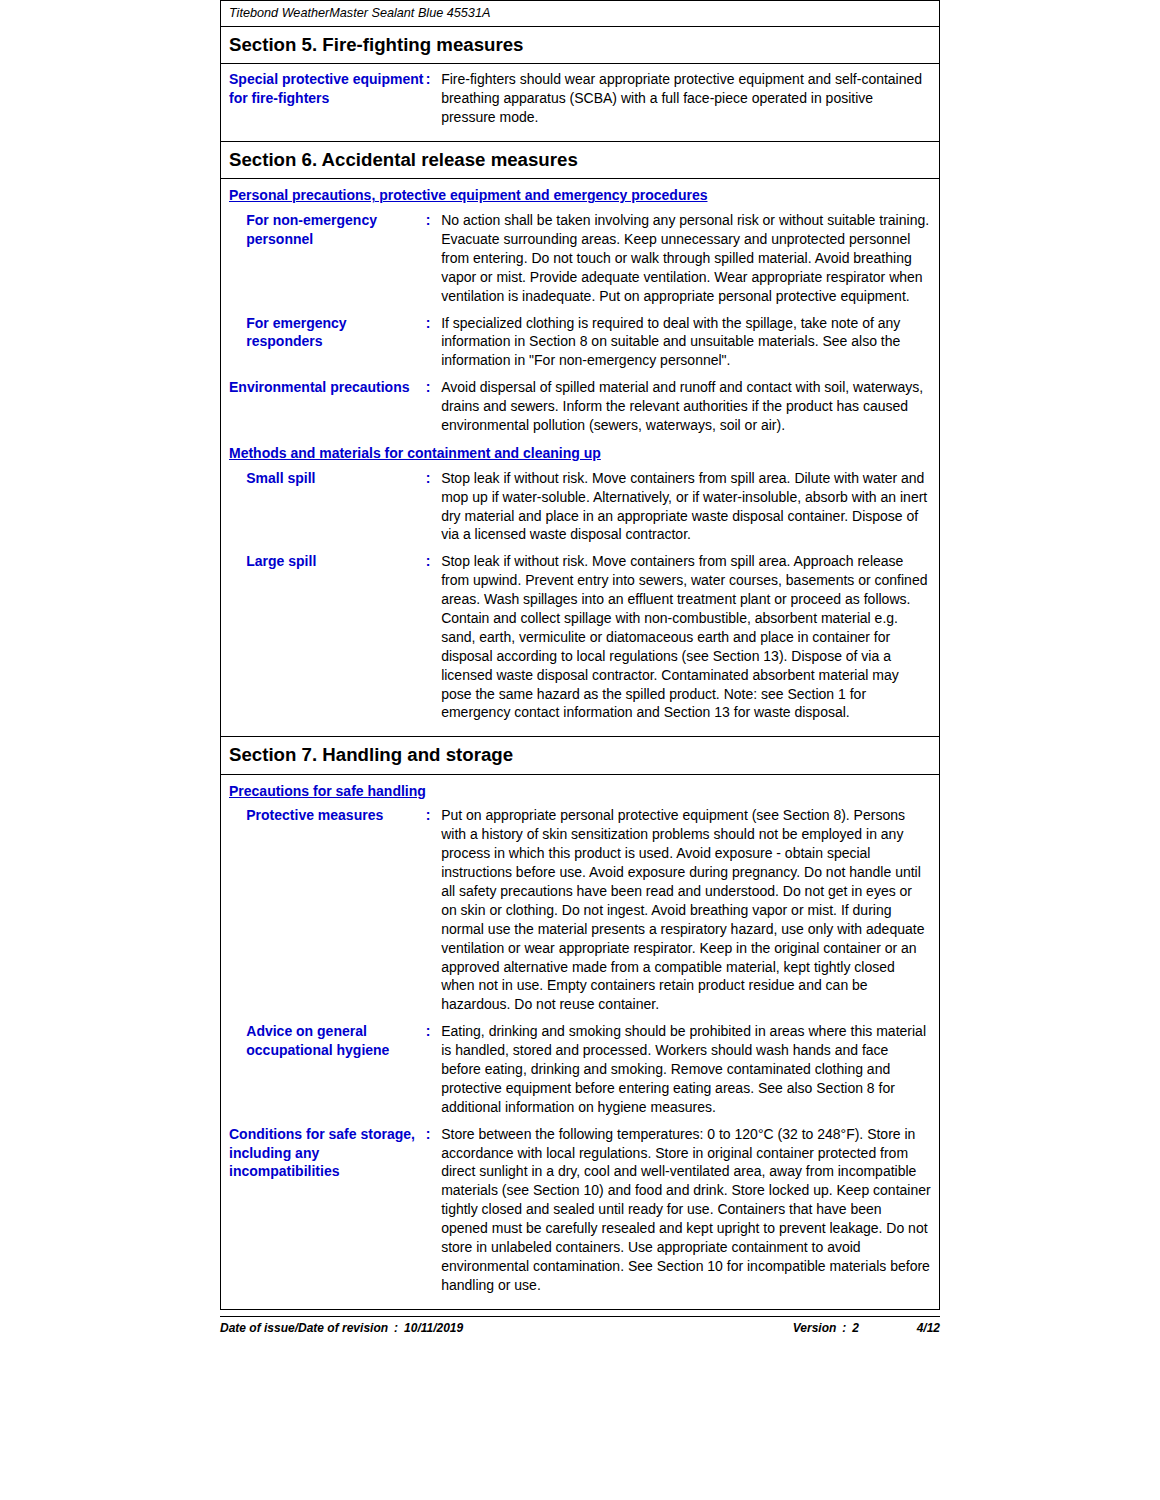Titebond WeatherMaster Sealant Blue 45531A
Section 5. Fire-fighting measures
| Special protective equipment for fire-fighters | : | Fire-fighters should wear appropriate protective equipment and self-contained breathing apparatus (SCBA) with a full face-piece operated in positive pressure mode. |
Section 6. Accidental release measures
Personal precautions, protective equipment and emergency procedures
| For non-emergency personnel | : | No action shall be taken involving any personal risk or without suitable training. Evacuate surrounding areas. Keep unnecessary and unprotected personnel from entering. Do not touch or walk through spilled material. Avoid breathing vapor or mist. Provide adequate ventilation. Wear appropriate respirator when ventilation is inadequate. Put on appropriate personal protective equipment. |
| For emergency responders | : | If specialized clothing is required to deal with the spillage, take note of any information in Section 8 on suitable and unsuitable materials. See also the information in "For non-emergency personnel". |
| Environmental precautions | : | Avoid dispersal of spilled material and runoff and contact with soil, waterways, drains and sewers. Inform the relevant authorities if the product has caused environmental pollution (sewers, waterways, soil or air). |
Methods and materials for containment and cleaning up
| Small spill | : | Stop leak if without risk. Move containers from spill area. Dilute with water and mop up if water-soluble. Alternatively, or if water-insoluble, absorb with an inert dry material and place in an appropriate waste disposal container. Dispose of via a licensed waste disposal contractor. |
| Large spill | : | Stop leak if without risk. Move containers from spill area. Approach release from upwind. Prevent entry into sewers, water courses, basements or confined areas. Wash spillages into an effluent treatment plant or proceed as follows. Contain and collect spillage with non-combustible, absorbent material e.g. sand, earth, vermiculite or diatomaceous earth and place in container for disposal according to local regulations (see Section 13). Dispose of via a licensed waste disposal contractor. Contaminated absorbent material may pose the same hazard as the spilled product. Note: see Section 1 for emergency contact information and Section 13 for waste disposal. |
Section 7. Handling and storage
Precautions for safe handling
| Protective measures | : | Put on appropriate personal protective equipment (see Section 8). Persons with a history of skin sensitization problems should not be employed in any process in which this product is used. Avoid exposure - obtain special instructions before use. Avoid exposure during pregnancy. Do not handle until all safety precautions have been read and understood. Do not get in eyes or on skin or clothing. Do not ingest. Avoid breathing vapor or mist. If during normal use the material presents a respiratory hazard, use only with adequate ventilation or wear appropriate respirator. Keep in the original container or an approved alternative made from a compatible material, kept tightly closed when not in use. Empty containers retain product residue and can be hazardous. Do not reuse container. |
| Advice on general occupational hygiene | : | Eating, drinking and smoking should be prohibited in areas where this material is handled, stored and processed. Workers should wash hands and face before eating, drinking and smoking. Remove contaminated clothing and protective equipment before entering eating areas. See also Section 8 for additional information on hygiene measures. |
| Conditions for safe storage, including any incompatibilities | : | Store between the following temperatures: 0 to 120°C (32 to 248°F). Store in accordance with local regulations. Store in original container protected from direct sunlight in a dry, cool and well-ventilated area, away from incompatible materials (see Section 10) and food and drink. Store locked up. Keep container tightly closed and sealed until ready for use. Containers that have been opened must be carefully resealed and kept upright to prevent leakage. Do not store in unlabeled containers. Use appropriate containment to avoid environmental contamination. See Section 10 for incompatible materials before handling or use. |
Date of issue/Date of revision: 10/11/2019
Version: 24/12